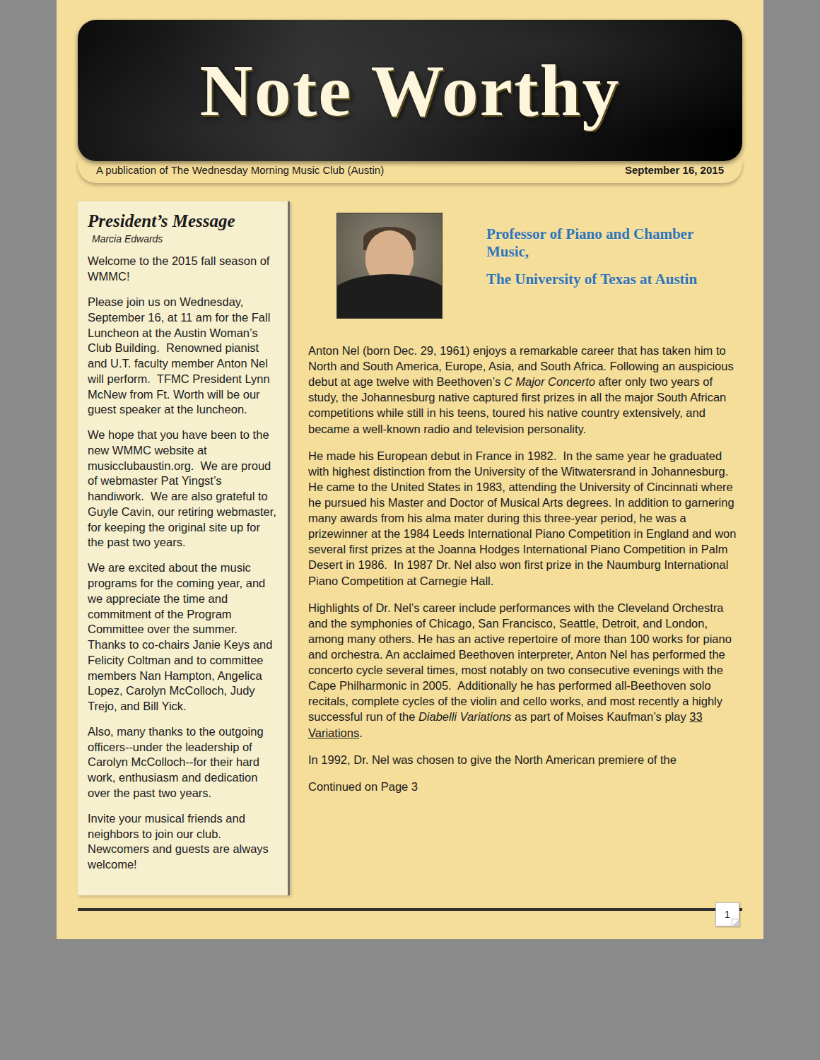Note Worthy
A publication of The Wednesday Morning Music Club (Austin) September 16, 2015
President’s Message
Marcia Edwards
Welcome to the 2015 fall season of WMMC!
Please join us on Wednesday, September 16, at 11 am for the Fall Luncheon at the Austin Woman’s Club Building. Renowned pianist and U.T. faculty member Anton Nel will perform. TFMC President Lynn McNew from Ft. Worth will be our guest speaker at the luncheon.
We hope that you have been to the new WMMC website at musicclubaustin.org. We are proud of webmaster Pat Yingst’s handiwork. We are also grateful to Guyle Cavin, our retiring webmaster, for keeping the original site up for the past two years.
We are excited about the music programs for the coming year, and we appreciate the time and commitment of the Program Committee over the summer. Thanks to co-chairs Janie Keys and Felicity Coltman and to committee members Nan Hampton, Angelica Lopez, Carolyn McColloch, Judy Trejo, and Bill Yick.
Also, many thanks to the outgoing officers--under the leadership of Carolyn McColloch--for their hard work, enthusiasm and dedication over the past two years.
Invite your musical friends and neighbors to join our club. Newcomers and guests are always welcome!
Professor of Piano and Chamber Music,
The University of Texas at Austin
Anton Nel (born Dec. 29, 1961) enjoys a remarkable career that has taken him to North and South America, Europe, Asia, and South Africa. Following an auspicious debut at age twelve with Beethoven’s C Major Concerto after only two years of study, the Johannesburg native captured first prizes in all the major South African competitions while still in his teens, toured his native country extensively, and became a well-known radio and television personality.
He made his European debut in France in 1982. In the same year he graduated with highest distinction from the University of the Witwatersrand in Johannesburg. He came to the United States in 1983, attending the University of Cincinnati where he pursued his Master and Doctor of Musical Arts degrees. In addition to garnering many awards from his alma mater during this three-year period, he was a prizewinner at the 1984 Leeds International Piano Competition in England and won several first prizes at the Joanna Hodges International Piano Competition in Palm Desert in 1986. In 1987 Dr. Nel also won first prize in the Naumburg International Piano Competition at Carnegie Hall.
Highlights of Dr. Nel’s career include performances with the Cleveland Orchestra and the symphonies of Chicago, San Francisco, Seattle, Detroit, and London, among many others. He has an active repertoire of more than 100 works for piano and orchestra. An acclaimed Beethoven interpreter, Anton Nel has performed the concerto cycle several times, most notably on two consecutive evenings with the Cape Philharmonic in 2005. Additionally he has performed all-Beethoven solo recitals, complete cycles of the violin and cello works, and most recently a highly successful run of the Diabelli Variations as part of Moises Kaufman’s play 33 Variations.
In 1992, Dr. Nel was chosen to give the North American premiere of the
Continued on Page 3
1